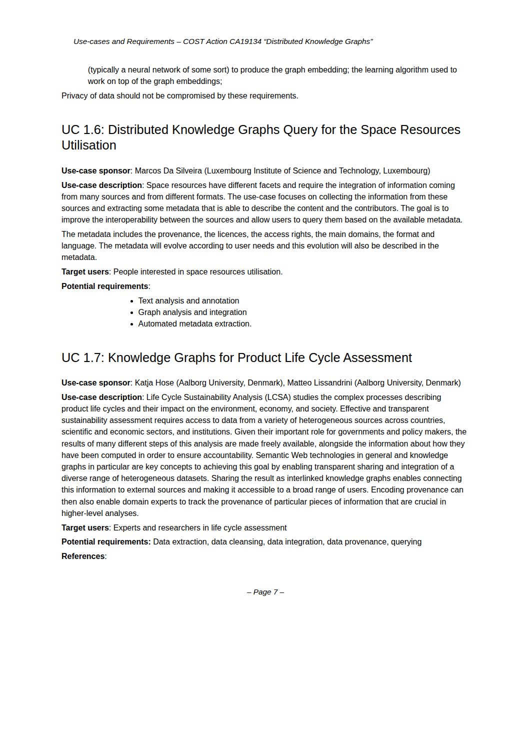Use-cases and Requirements – COST Action CA19134 “Distributed Knowledge Graphs”
(typically a neural network of some sort) to produce the graph embedding; the learning algorithm used to work on top of the graph embeddings;
Privacy of data should not be compromised by these requirements.
UC 1.6: Distributed Knowledge Graphs Query for the Space Resources Utilisation
Use-case sponsor: Marcos Da Silveira (Luxembourg Institute of Science and Technology, Luxembourg)
Use-case description: Space resources have different facets and require the integration of information coming from many sources and from different formats. The use-case focuses on collecting the information from these sources and extracting some metadata that is able to describe the content and the contributors. The goal is to improve the interoperability between the sources and allow users to query them based on the available metadata.
The metadata includes the provenance, the licences, the access rights, the main domains, the format and language. The metadata will evolve according to user needs and this evolution will also be described in the metadata.
Target users: People interested in space resources utilisation.
Potential requirements:
Text analysis and annotation
Graph analysis and integration
Automated metadata extraction.
UC 1.7: Knowledge Graphs for Product Life Cycle Assessment
Use-case sponsor: Katja Hose (Aalborg University, Denmark), Matteo Lissandrini (Aalborg University, Denmark)
Use-case description: Life Cycle Sustainability Analysis (LCSA) studies the complex processes describing product life cycles and their impact on the environment, economy, and society. Effective and transparent sustainability assessment requires access to data from a variety of heterogeneous sources across countries, scientific and economic sectors, and institutions. Given their important role for governments and policy makers, the results of many different steps of this analysis are made freely available, alongside the information about how they have been computed in order to ensure accountability. Semantic Web technologies in general and knowledge graphs in particular are key concepts to achieving this goal by enabling transparent sharing and integration of a diverse range of heterogeneous datasets. Sharing the result as interlinked knowledge graphs enables connecting this information to external sources and making it accessible to a broad range of users. Encoding provenance can then also enable domain experts to track the provenance of particular pieces of information that are crucial in higher-level analyses.
Target users: Experts and researchers in life cycle assessment
Potential requirements: Data extraction, data cleansing, data integration, data provenance, querying
References:
– Page 7 –